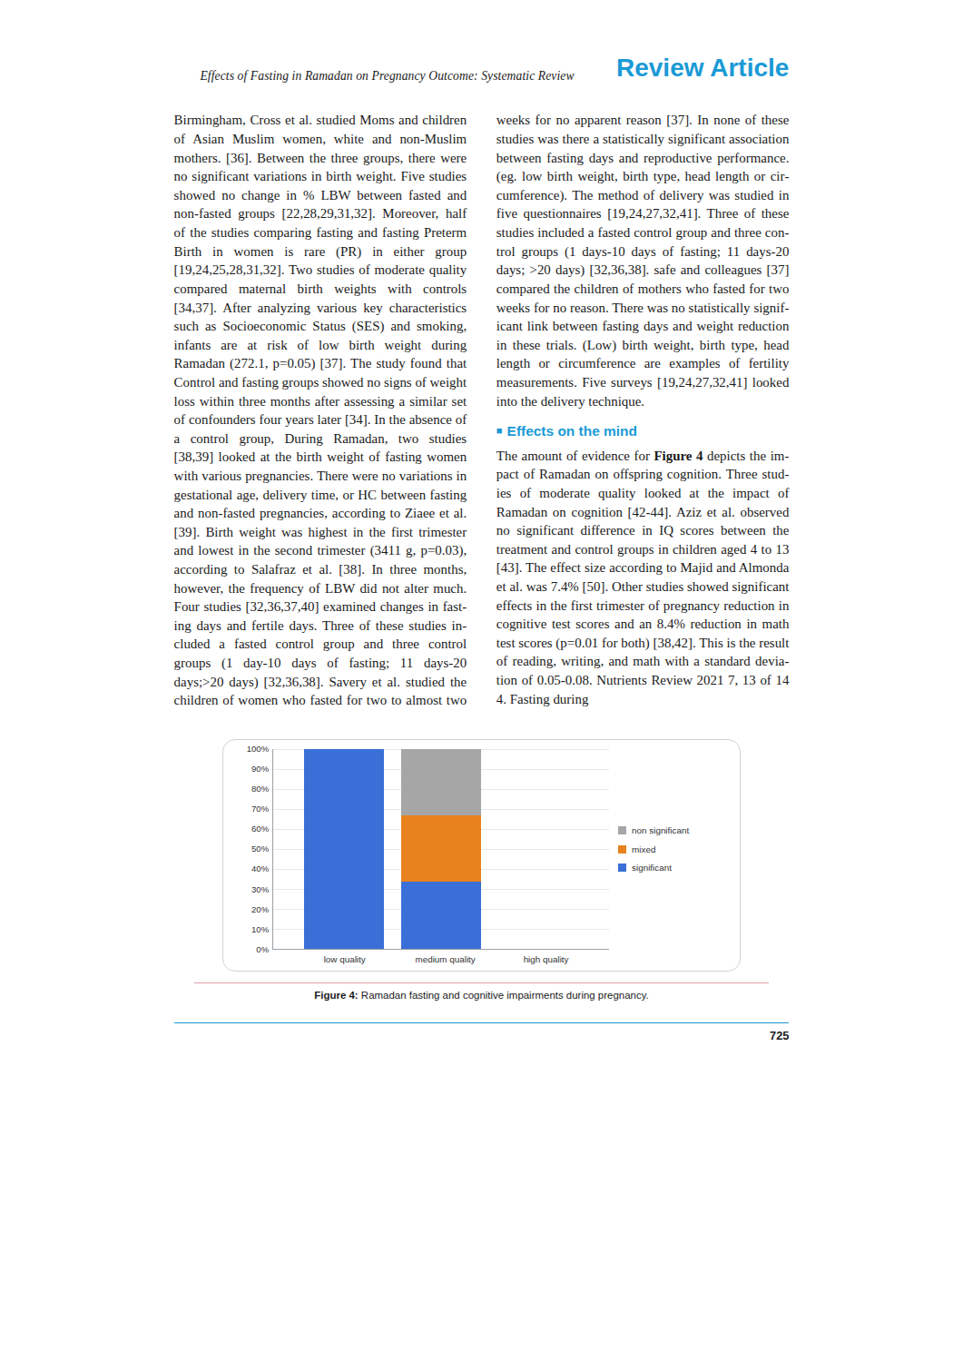Effects of Fasting in Ramadan on Pregnancy Outcome: Systematic Review
Review Article
Birmingham, Cross et al. studied Moms and children of Asian Muslim women, white and non-Muslim mothers. [36]. Between the three groups, there were no significant variations in birth weight. Five studies showed no change in % LBW between fasted and non-fasted groups [22,28,29,31,32]. Moreover, half of the studies comparing fasting and fasting Preterm Birth in women is rare (PR) in either group [19,24,25,28,31,32]. Two studies of moderate quality compared maternal birth weights with controls [34,37]. After analyzing various key characteristics such as Socioeconomic Status (SES) and smoking, infants are at risk of low birth weight during Ramadan (272.1, p=0.05) [37]. The study found that Control and fasting groups showed no signs of weight loss within three months after assessing a similar set of confounders four years later [34]. In the absence of a control group, During Ramadan, two studies [38,39] looked at the birth weight of fasting women with various pregnancies. There were no variations in gestational age, delivery time, or HC between fasting and non-fasted pregnancies, according to Ziaee et al. [39]. Birth weight was highest in the first trimester and lowest in the second trimester (3411 g, p=0.03), according to Salafraz et al. [38]. In three months, however, the frequency of LBW did not alter much. Four studies [32,36,37,40] examined changes in fasting days and fertile days. Three of these studies included a fasted control group and three control groups (1 day-10 days of fasting; 11 days-20 days;>20 days) [32,36,38]. Savery et al. studied the children of women who fasted for two to almost two weeks for no apparent reason [37]. In none of these studies was there a statistically significant association between fasting days and reproductive performance. (eg. low birth weight, birth type, head length or circumference). The method of delivery was studied in five questionnaires [19,24,27,32,41]. Three of these studies included a fasted control group and three control groups (1 days-10 days of fasting; 11 days-20 days; >20 days) [32,36,38]. safe and colleagues [37] compared the children of mothers who fasted for two weeks for no reason. There was no statistically significant link between fasting days and weight reduction in these trials. (Low) birth weight, birth type, head length or circumference are examples of fertility measurements. Five surveys [19,24,27,32,41] looked into the delivery technique.
Effects on the mind
The amount of evidence for Figure 4 depicts the impact of Ramadan on offspring cognition. Three studies of moderate quality looked at the impact of Ramadan on cognition [42-44]. Aziz et al. observed no significant difference in IQ scores between the treatment and control groups in children aged 4 to 13 [43]. The effect size according to Majid and Almonda et al. was 7.4% [50]. Other studies showed significant effects in the first trimester of pregnancy reduction in cognitive test scores and an 8.4% reduction in math test scores (p=0.01 for both) [38,42]. This is the result of reading, writing, and math with a standard deviation of 0.05-0.08. Nutrients Review 2021 7, 13 of 14 4. Fasting during
100%
90%
80%
70%
60%
50%
40%
30%
20%
10%
0%
non significant
mixed
significant
low quality medium quality high quality
Figure 4: Ramadan fasting and cognitive impairments during pregnancy.
725